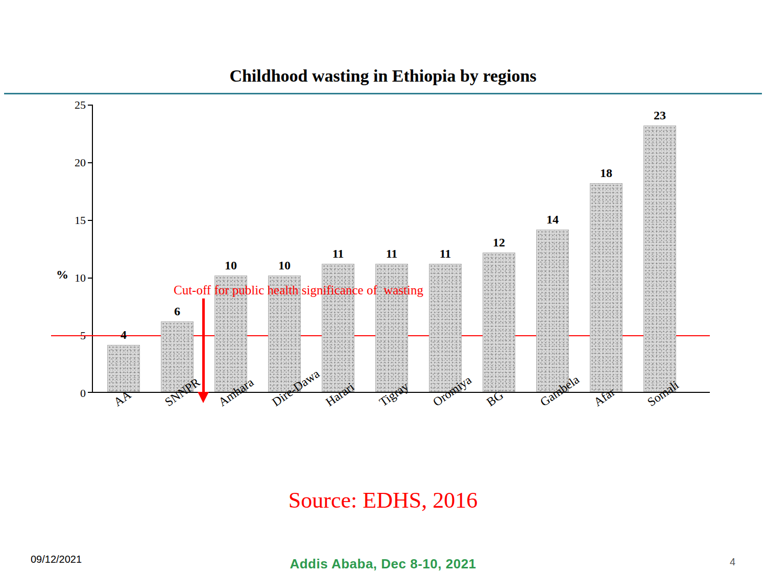Childhood wasting in Ethiopia by regions
25
20
15
10
5
0
%
4
6
10
10
11
11
11
12
14
18
23
AA
SNNPR
Amhara
Dire-Dawa
Harari
Tigray
Oromiya
BG
Gambela
Afar
Somali
Cut-off for public health significance of wasting
Source: EDHS, 2016
09/12/2021
Addis Ababa, Dec 8-10, 2021
4